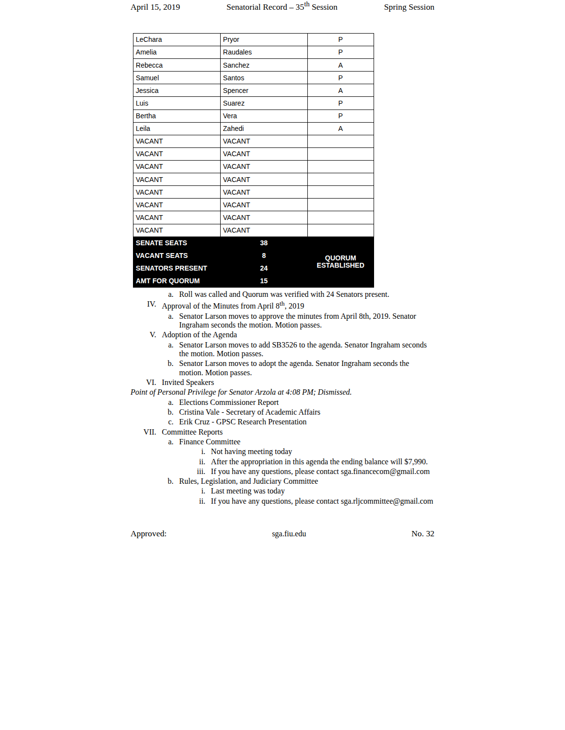April 15, 2019
Senatorial Record – 35th Session
Spring Session
| LeChara | Pryor | P |
| Amelia | Raudales | P |
| Rebecca | Sanchez | A |
| Samuel | Santos | P |
| Jessica | Spencer | A |
| Luis | Suarez | P |
| Bertha | Vera | P |
| Leila | Zahedi | A |
| VACANT | VACANT | |
| VACANT | VACANT | |
| VACANT | VACANT | |
| VACANT | VACANT | |
| VACANT | VACANT | |
| VACANT | VACANT | |
| VACANT | VACANT | |
| VACANT | VACANT | |
| SENATE SEATS | 38 | QUORUM ESTABLISHED |
| VACANT SEATS | 8 |
| SENATORS PRESENT | 24 |
| AMT FOR QUORUM | 15 |
a.
Roll was called and Quorum was verified with 24 Senators present.
IV.
Approval of the Minutes from April 8th, 2019
a.
Senator Larson moves to approve the minutes from April 8th, 2019. Senator Ingraham seconds the motion. Motion passes.
V.
Adoption of the Agenda
a.
Senator Larson moves to add SB3526 to the agenda. Senator Ingraham seconds the motion. Motion passes.
b.
Senator Larson moves to adopt the agenda. Senator Ingraham seconds the motion. Motion passes.
VI.
Invited Speakers
Point of Personal Privilege for Senator Arzola at 4:08 PM; Dismissed.
a.
Elections Commissioner Report
b.
Cristina Vale - Secretary of Academic Affairs
c.
Erik Cruz - GPSC Research Presentation
VII.
Committee Reports
a.
Finance Committee
i.
Not having meeting today
ii.
After the appropriation in this agenda the ending balance will $7,990.
iii.
If you have any questions, please contact sga.financecom@gmail.com
b.
Rules, Legislation, and Judiciary Committee
i.
Last meeting was today
ii.
If you have any questions, please contact sga.rljcommittee@gmail.com
Approved:
sga.fiu.edu
No. 32